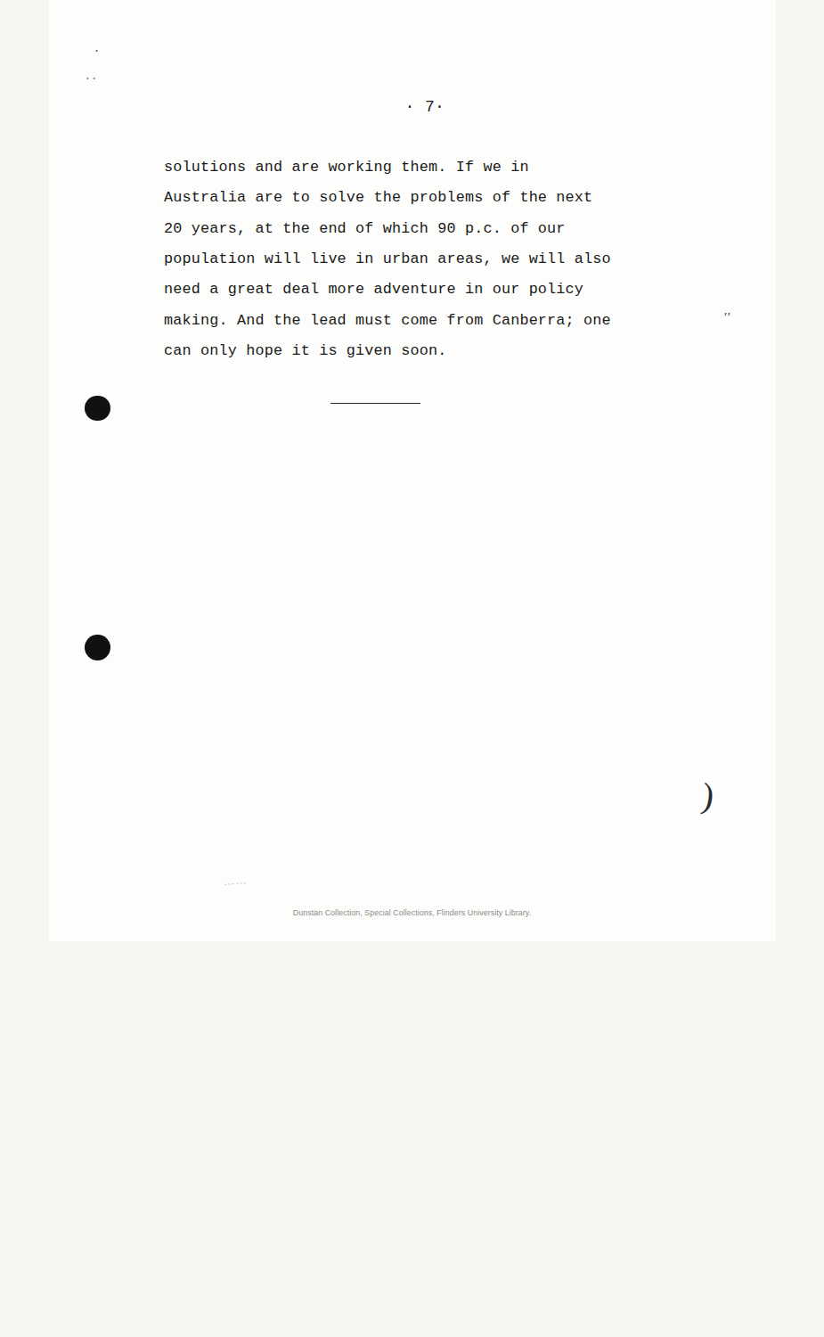· .. ′′
· 7·
solutions and are working them. If we in Australia are to solve the problems of the next 20 years, at the end of which 90 p.c. of our population will live in urban areas, we will also need a great deal more adventure in our policy making. And the lead must come from Canberra; one can only hope it is given soon.
) ……
Dunstan Collection, Special Collections, Flinders University Library.